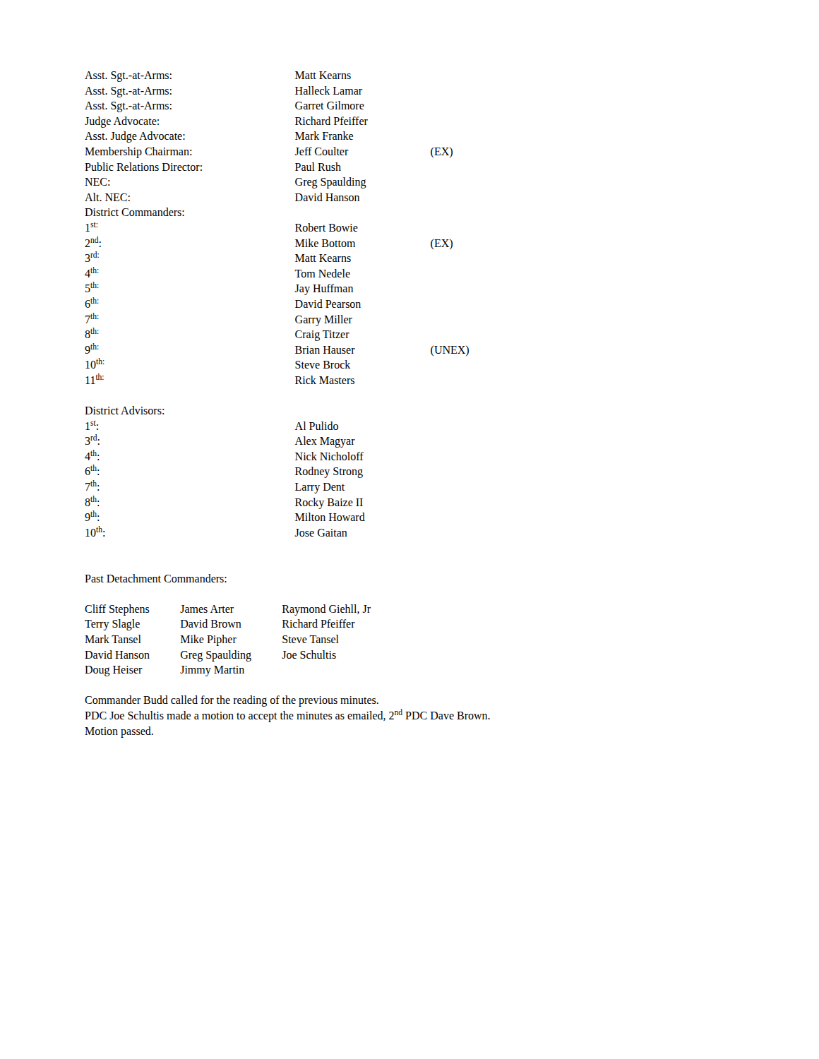| Asst. Sgt.-at-Arms: | Matt Kearns | |
| Asst. Sgt.-at-Arms: | Halleck Lamar | |
| Asst. Sgt.-at-Arms: | Garret Gilmore | |
| Judge Advocate: | Richard Pfeiffer | |
| Asst. Judge Advocate: | Mark Franke | |
| Membership Chairman: | Jeff Coulter | (EX) |
| Public Relations Director: | Paul Rush | |
| NEC: | Greg Spaulding | |
| Alt. NEC: | David Hanson | |
| District Commanders: | | |
| 1 st: | Robert Bowie | |
| 2 nd : | Mike Bottom | (EX) |
| 3 rd: | Matt Kearns | |
| 4 th: | Tom Nedele | |
| 5 th: | Jay Huffman | |
| 6 th: | David Pearson | |
| 7 th: | Garry Miller | |
| 8 th: | Craig Titzer | |
| 9 th: | Brian Hauser | (UNEX) |
| 10 th: | Steve Brock | |
| 11 th: | Rick Masters | |
| District Advisors: | | |
| 1 st : | Al Pulido | |
| 3 rd : | Alex Magyar | |
| 4 th : | Nick Nicholoff | |
| 6 th : | Rodney Strong | |
| 7 th : | Larry Dent | |
| 8 th : | Rocky Baize II | |
| 9 th : | Milton Howard | |
| 10 th : | Jose Gaitan | |
Past Detachment Commanders:
| Cliff Stephens | James Arter | Raymond Giehll, Jr |
| Terry Slagle | David Brown | Richard Pfeiffer |
| Mark Tansel | Mike Pipher | Steve Tansel |
| David Hanson | Greg Spaulding | Joe Schultis |
| Doug Heiser | Jimmy Martin | |
Commander Budd called for the reading of the previous minutes.
PDC Joe Schultis made a motion to accept the minutes as emailed, 2nd PDC Dave Brown.
Motion passed.